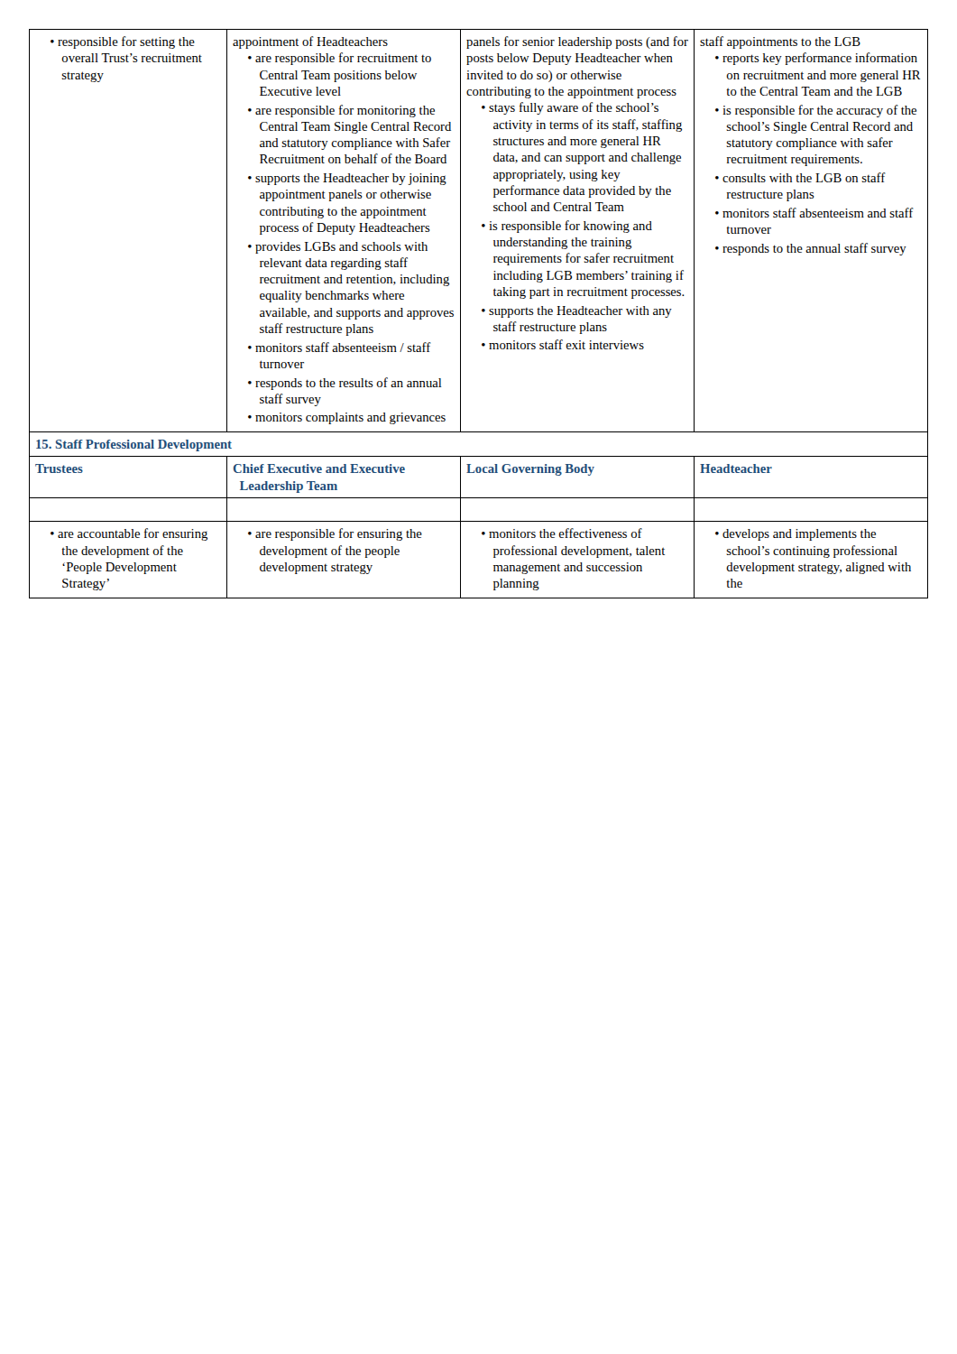| responsible for setting the overall Trust’s recruitment strategy | appointment of Headteachers are responsible for recruitment to Central Team positions below Executive level are responsible for monitoring the Central Team Single Central Record and statutory compliance with Safer Recruitment on behalf of the Board supports the Headteacher by joining appointment panels or otherwise contributing to the appointment process of Deputy Headteachers provides LGBs and schools with relevant data regarding staff recruitment and retention, including equality benchmarks where available, and supports and approves staff restructure plans monitors staff absenteeism / staff turnover responds to the results of an annual staff survey monitors complaints and grievances | panels for senior leadership posts (and for posts below Deputy Headteacher when invited to do so) or otherwise contributing to the appointment process stays fully aware of the school’s activity in terms of its staff, staffing structures and more general HR data, and can support and challenge appropriately, using key performance data provided by the school and Central Team is responsible for knowing and understanding the training requirements for safer recruitment including LGB members’ training if taking part in recruitment processes. supports the Headteacher with any staff restructure plans monitors staff exit interviews | staff appointments to the LGB reports key performance information on recruitment and more general HR to the Central Team and the LGB is responsible for the accuracy of the school’s Single Central Record and statutory compliance with safer recruitment requirements. consults with the LGB on staff restructure plans monitors staff absenteeism and staff turnover responds to the annual staff survey |
| 15. Staff Professional Development |
| Trustees | Chief Executive and Executive Leadership Team | Local Governing Body | Headteacher |
| are accountable for ensuring the development of the ‘People Development Strategy’ | are responsible for ensuring the development of the people development strategy | monitors the effectiveness of professional development, talent management and succession planning | develops and implements the school’s continuing professional development strategy, aligned with the |